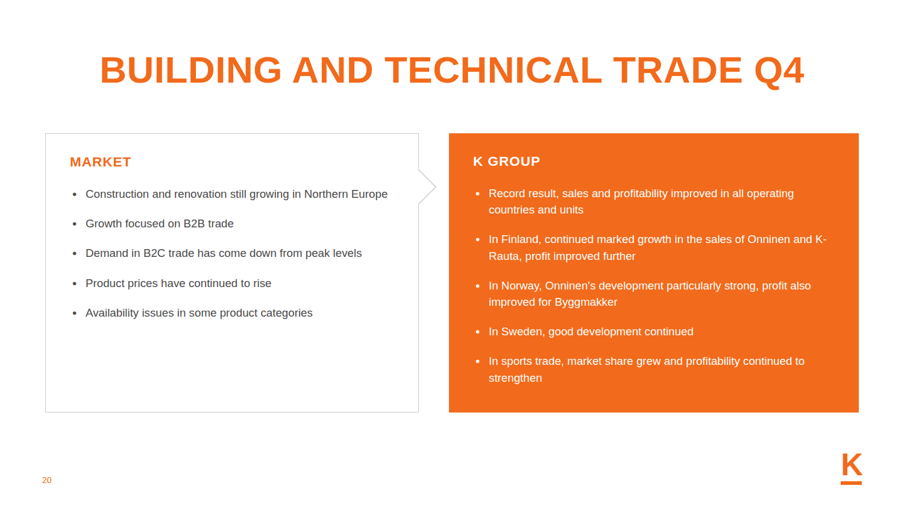Building and Technical Trade Q4
Market
Construction and renovation still growing in Northern Europe
Growth focused on B2B trade
Demand in B2C trade has come down from peak levels
Product prices have continued to rise
Availability issues in some product categories
K Group
Record result, sales and profitability improved in all operating countries and units
In Finland, continued marked growth in the sales of Onninen and K-Rauta, profit improved further
In Norway, Onninen's development particularly strong, profit also improved for Byggmakker
In Sweden, good development continued
In sports trade, market share grew and profitability continued to strengthen
20
K